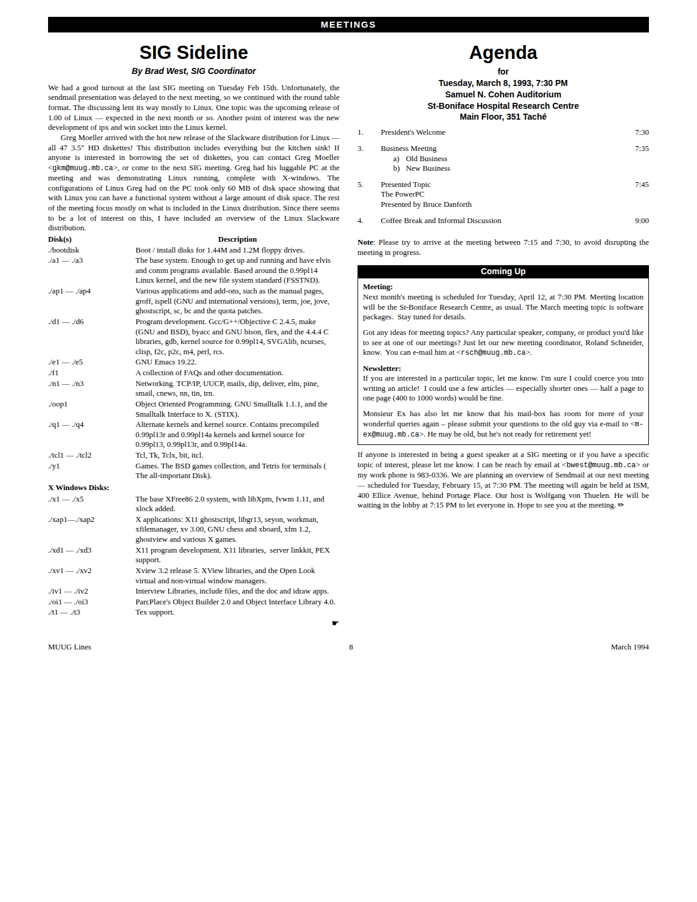MEETINGS
SIG Sideline
By Brad West, SIG Coordinator
We had a good turnout at the last SIG meeting on Tuesday Feb 15th. Unfortunately, the sendmail presentation was delayed to the next meeting, so we continued with the round table format. The discussing lent its way mostly to Linux. One topic was the upcoming release of 1.00 of Linux — expected in the next month or so. Another point of interest was the new development of ipx and win socket into the Linux kernel.
Greg Moeller arrived with the hot new release of the Slackware distribution for Linux — all 47 3.5" HD diskettes! This distribution includes everything but the kitchen sink! If anyone is interested in borrowing the set of diskettes, you can contact Greg Moeller <gkm@muug.mb.ca>, or come to the next SIG meeting. Greg had his luggable PC at the meeting and was demonstrating Linux running, complete with X-windows. The configurations of Linux Greg had on the PC took only 60 MB of disk space showing that with Linux you can have a functional system without a large amount of disk space. The rest of the meeting focus mostly on what is included in the Linux distribution. Since there seems to be a lot of interest on this, I have included an overview of the Linux Slackware distribution.
| Disk(s) | Description |
| --- | --- |
| ./bootdisk | Boot / install disks for 1.44M and 1.2M floppy drives. |
| ./a1 — ./a3 | The base system. Enough to get up and running and have elvis and comm programs available. Based around the 0.99pl14 Linux kernel, and the new file system standard (FSSTND). |
| ./ap1 — ./ap4 | Various applications and add-ons, such as the manual pages, groff, ispell (GNU and international versions), term, joe, jove, ghostscript, sc, bc and the quota patches. |
| ./d1 — ./d6 | Program development. Gcc/G++/Objective C 2.4.5, make (GNU and BSD), byacc and GNU bison, flex, and the 4.4.4 C libraries, gdb, kernel source for 0.99pl14, SVGAlib, ncurses, clisp, f2c, p2c, m4, perl, rcs. |
| ./e1 — ./e5 | GNU Emacs 19.22. |
| ./f1 | A collection of FAQs and other documentation. |
| ./n1 — ./n3 | Networking. TCP/IP, UUCP, mailx, dip, deliver, elm, pine, smail, cnews, nn, tin, trn. |
| ./oop1 | Object Oriented Programming. GNU Smalltalk 1.1.1, and the Smalltalk Interface to X. (STIX). |
| ./q1 — ./q4 | Alternate kernels and kernel source. Contains precompiled 0.99pl13r and 0.99pl14a kernels and kernel source for 0.99pl13, 0.99pl13r, and 0.99pl14a. |
| ./tcl1 — ./tcl2 | Tcl, Tk, Tclx, bit, itcl. |
| ./y1 | Games. The BSD games collection, and Tetris for terminals ( The all-important Disk). |
X Windows Disks:
| ./x1 — ./x5 | The base XFree86 2.0 system, with libXpm, fvwm 1.11, and xlock added. |
| ./xap1—./xap2 | X applications: X11 ghostscript, libgr13, seyon, workman, xfilemanager, xv 3.00, GNU chess and xboard, xfm 1.2, ghostview and various X games. |
| ./xd1 — ./xd3 | X11 program development. X11 libraries, server linkkit, PEX support. |
| ./xv1 — ./xv2 | Xview 3.2 release 5. XView libraries, and the Open Look virtual and non-virtual window managers. |
| ./iv1 — ./iv2 | Interview Libraries, include files, and the doc and idraw apps. |
| ./oi1 — ./oi3 | ParcPlace's Object Builder 2.0 and Object Interface Library 4.0. |
| ./t1 — ./t3 | Tex support. |
☛
Agenda
for
Tuesday, March 8, 1993, 7:30 PM
Samuel N. Cohen Auditorium
St-Boniface Hospital Research Centre
Main Floor, 351 Taché
| 1. | President's Welcome | 7:30 |
| 3. | Business Meeting a) Old Business b) New Business | 7:35 |
| 5. | Presented Topic The PowerPC Presented by Bruce Danforth | 7:45 |
| 4. | Coffee Break and Informal Discussion | 9:00 |
Note: Please try to arrive at the meeting between 7:15 and 7:30, to avoid disrupting the meeting in progress.
Coming Up
Meeting:
Next month's meeting is scheduled for Tuesday, April 12, at 7:30 PM. Meeting location will be the St-Boniface Research Centre, as usual. The March meeting topic is software packages. Stay tuned for details.
Got any ideas for meeting topics? Any particular speaker, company, or product you'd like to see at one of our meetings? Just let our new meeting coordinator, Roland Schneider, know. You can e-mail him at <rsch@muug.mb.ca>.
Newsletter:
If you are interested in a particular topic, let me know. I'm sure I could coerce you into writing an article! I could use a few articles — especially shorter ones — half a page to one page (400 to 1000 words) would be fine.
Monsieur Ex has also let me know that his mail-box has room for more of your wonderful queries again – please submit your questions to the old guy via e-mail to <m-ex@muug.mb.ca>. He may be old, but he's not ready for retirement yet!
If anyone is interested in being a guest speaker at a SIG meeting or if you have a specific topic of interest, please let me know. I can be reach by email at <bwest@muug.mb.ca> or my work phone is 983-0336. We are planning an overview of Sendmail at our next meeting — scheduled for Tuesday, February 15, at 7:30 PM. The meeting will again be held at ISM, 400 Ellice Avenue, behind Portage Place. Our host is Wolfgang von Thuelen. He will be waiting in the lobby at 7:15 PM to let everyone in. Hope to see you at the meeting. ✏
MUUG Lines
8
March 1994